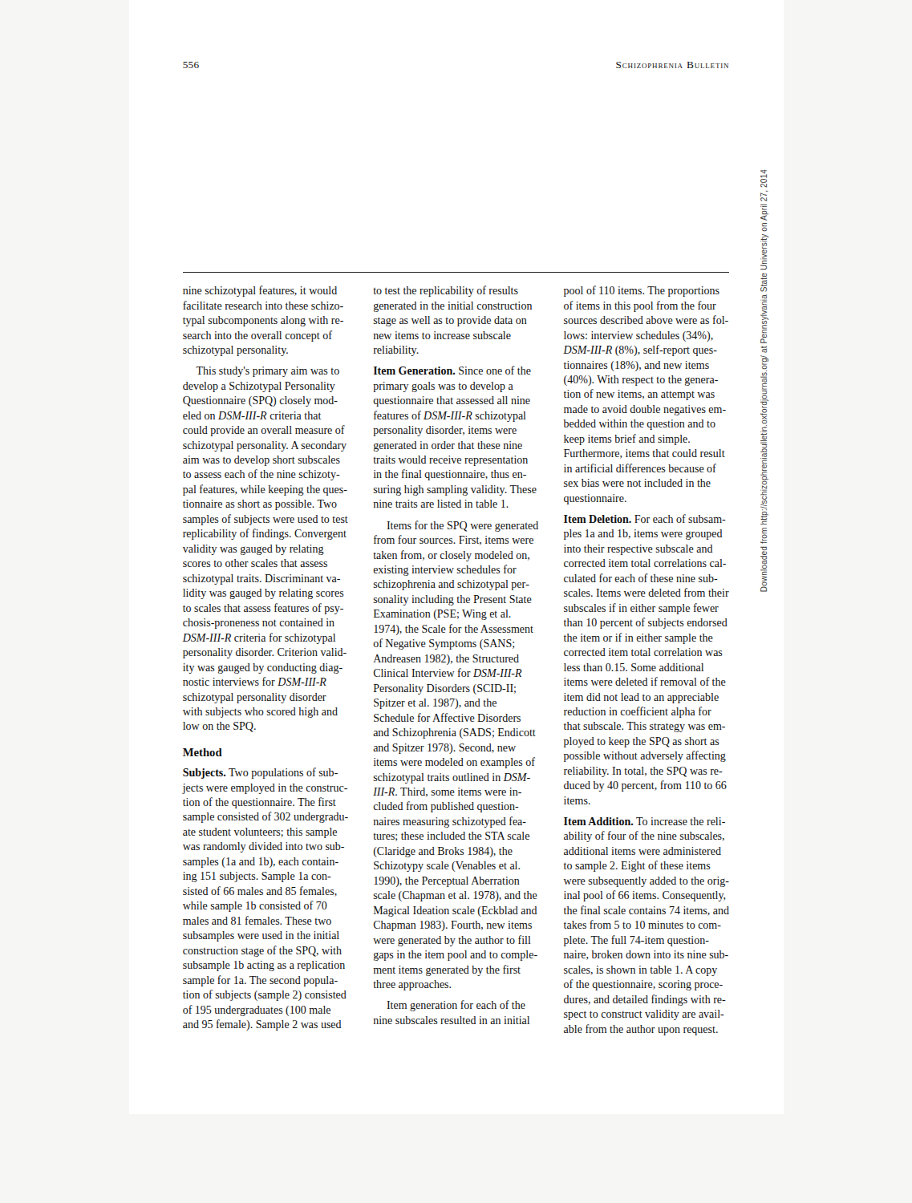556 Schizophrenia Bulletin
Downloaded from http://schizophreniabulletin.oxfordjournals.org/ at Pennsylvania State University on April 27, 2014
nine schizotypal features, it would facilitate research into these schizotypal subcomponents along with research into the overall concept of schizotypal personality.
This study's primary aim was to develop a Schizotypal Personality Questionnaire (SPQ) closely modeled on DSM-III-R criteria that could provide an overall measure of schizotypal personality. A secondary aim was to develop short subscales to assess each of the nine schizotypal features, while keeping the questionnaire as short as possible. Two samples of subjects were used to test replicability of findings. Convergent validity was gauged by relating scores to other scales that assess schizotypal traits. Discriminant validity was gauged by relating scores to scales that assess features of psychosis-proneness not contained in DSM-III-R criteria for schizotypal personality disorder. Criterion validity was gauged by conducting diagnostic interviews for DSM-III-R schizotypal personality disorder with subjects who scored high and low on the SPQ.
Method
Subjects. Two populations of subjects were employed in the construction of the questionnaire. The first sample consisted of 302 undergraduate student volunteers; this sample was randomly divided into two subsamples (1a and 1b), each containing 151 subjects. Sample 1a consisted of 66 males and 85 females, while sample 1b consisted of 70 males and 81 females. These two subsamples were used in the initial construction stage of the SPQ, with subsample 1b acting as a replication sample for 1a. The second population of subjects (sample 2) consisted of 195 undergraduates (100 male and 95 female). Sample 2 was used to test the replicability of results generated in the initial construction stage as well as to provide data on new items to increase subscale reliability.
Item Generation. Since one of the primary goals was to develop a questionnaire that assessed all nine features of DSM-III-R schizotypal personality disorder, items were generated in order that these nine traits would receive representation in the final questionnaire, thus ensuring high sampling validity. These nine traits are listed in table 1.
Items for the SPQ were generated from four sources. First, items were taken from, or closely modeled on, existing interview schedules for schizophrenia and schizotypal personality including the Present State Examination (PSE; Wing et al. 1974), the Scale for the Assessment of Negative Symptoms (SANS; Andreasen 1982), the Structured Clinical Interview for DSM-III-R Personality Disorders (SCID-II; Spitzer et al. 1987), and the Schedule for Affective Disorders and Schizophrenia (SADS; Endicott and Spitzer 1978). Second, new items were modeled on examples of schizotypal traits outlined in DSM-III-R. Third, some items were included from published questionnaires measuring schizotyped features; these included the STA scale (Claridge and Broks 1984), the Schizotypy scale (Venables et al. 1990), the Perceptual Aberration scale (Chapman et al. 1978), and the Magical Ideation scale (Eckblad and Chapman 1983). Fourth, new items were generated by the author to fill gaps in the item pool and to complement items generated by the first three approaches.
Item generation for each of the nine subscales resulted in an initial pool of 110 items. The proportions of items in this pool from the four sources described above were as follows: interview schedules (34%), DSM-III-R (8%), self-report questionnaires (18%), and new items (40%). With respect to the generation of new items, an attempt was made to avoid double negatives embedded within the question and to keep items brief and simple. Furthermore, items that could result in artificial differences because of sex bias were not included in the questionnaire.
Item Deletion. For each of subsamples 1a and 1b, items were grouped into their respective subscale and corrected item total correlations calculated for each of these nine subscales. Items were deleted from their subscales if in either sample fewer than 10 percent of subjects endorsed the item or if in either sample the corrected item total correlation was less than 0.15. Some additional items were deleted if removal of the item did not lead to an appreciable reduction in coefficient alpha for that subscale. This strategy was employed to keep the SPQ as short as possible without adversely affecting reliability. In total, the SPQ was reduced by 40 percent, from 110 to 66 items.
Item Addition. To increase the reliability of four of the nine subscales, additional items were administered to sample 2. Eight of these items were subsequently added to the original pool of 66 items. Consequently, the final scale contains 74 items, and takes from 5 to 10 minutes to complete. The full 74-item questionnaire, broken down into its nine subscales, is shown in table 1. A copy of the questionnaire, scoring procedures, and detailed findings with respect to construct validity are available from the author upon request.